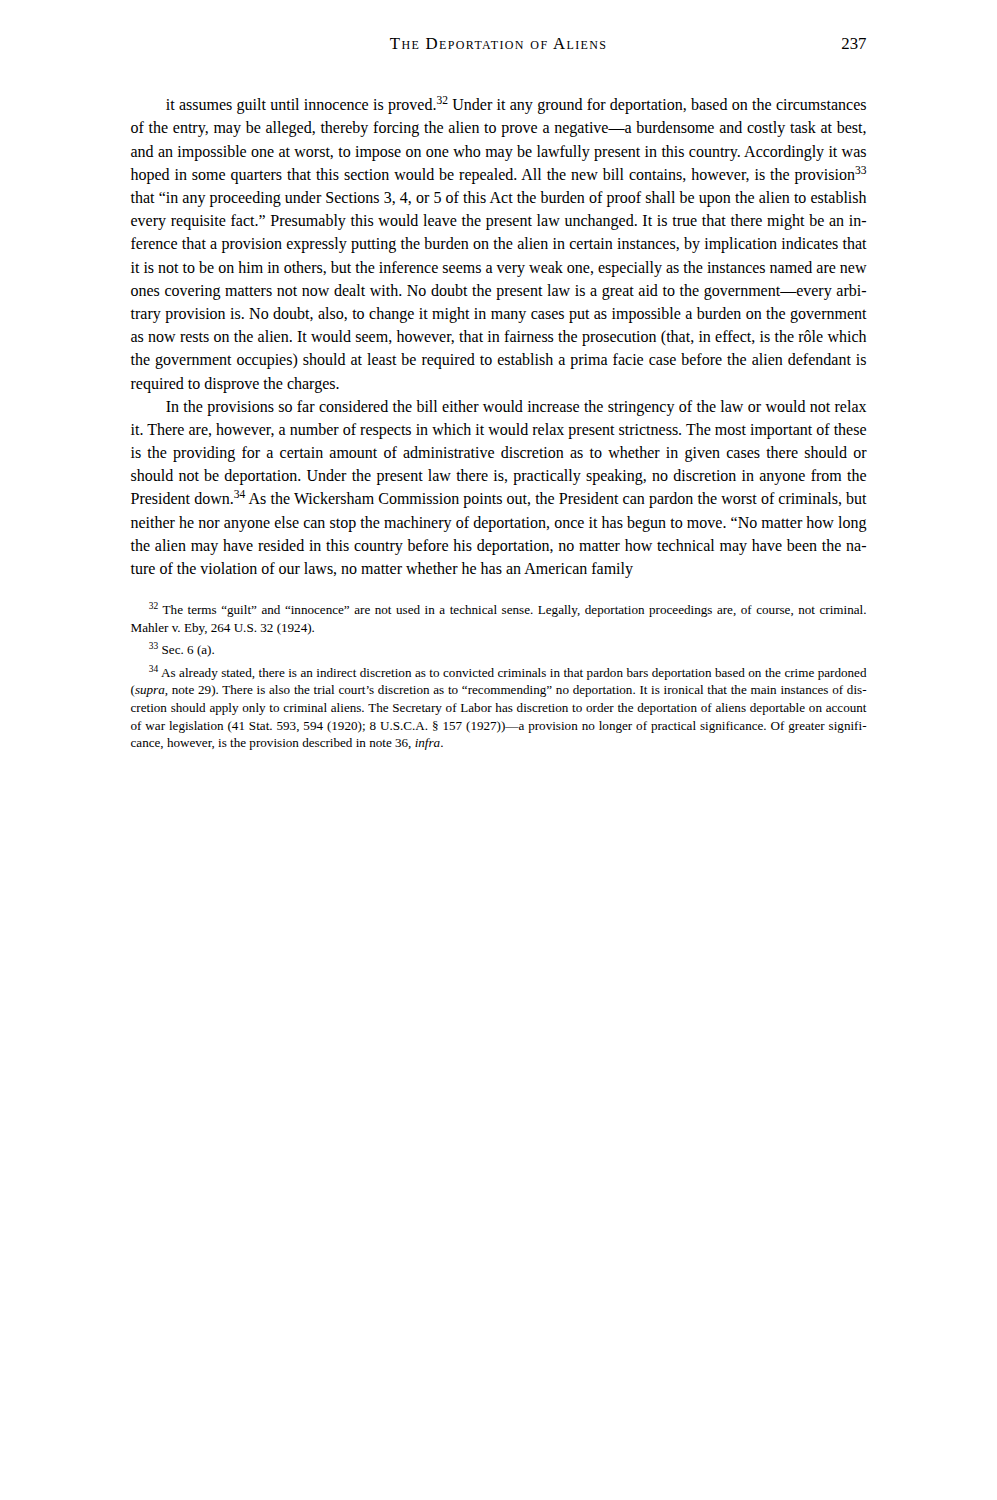The Deportation of Aliens 237
it assumes guilt until innocence is proved.32 Under it any ground for deportation, based on the circumstances of the entry, may be alleged, thereby forcing the alien to prove a negative—a burdensome and costly task at best, and an impossible one at worst, to impose on one who may be lawfully present in this country. Accordingly it was hoped in some quarters that this section would be repealed. All the new bill contains, however, is the provision33 that “in any proceeding under Sections 3, 4, or 5 of this Act the burden of proof shall be upon the alien to establish every requisite fact.” Presumably this would leave the present law unchanged. It is true that there might be an inference that a provision expressly putting the burden on the alien in certain instances, by implication indicates that it is not to be on him in others, but the inference seems a very weak one, especially as the instances named are new ones covering matters not now dealt with. No doubt the present law is a great aid to the government—every arbitrary provision is. No doubt, also, to change it might in many cases put as impossible a burden on the government as now rests on the alien. It would seem, however, that in fairness the prosecution (that, in effect, is the rôle which the government occupies) should at least be required to establish a prima facie case before the alien defendant is required to disprove the charges.
In the provisions so far considered the bill either would increase the stringency of the law or would not relax it. There are, however, a number of respects in which it would relax present strictness. The most important of these is the providing for a certain amount of administrative discretion as to whether in given cases there should or should not be deportation. Under the present law there is, practically speaking, no discretion in anyone from the President down.34 As the Wickersham Commission points out, the President can pardon the worst of criminals, but neither he nor anyone else can stop the machinery of deportation, once it has begun to move. “No matter how long the alien may have resided in this country before his deportation, no matter how technical may have been the nature of the violation of our laws, no matter whether he has an American family
32 The terms “guilt” and “innocence” are not used in a technical sense. Legally, deportation proceedings are, of course, not criminal. Mahler v. Eby, 264 U.S. 32 (1924).
33 Sec. 6 (a).
34 As already stated, there is an indirect discretion as to convicted criminals in that pardon bars deportation based on the crime pardoned (supra, note 29). There is also the trial court’s discretion as to “recommending” no deportation. It is ironical that the main instances of discretion should apply only to criminal aliens. The Secretary of Labor has discretion to order the deportation of aliens deportable on account of war legislation (41 Stat. 593, 594 (1920); 8 U.S.C.A. § 157 (1927))—a provision no longer of practical significance. Of greater significance, however, is the provision described in note 36, infra.